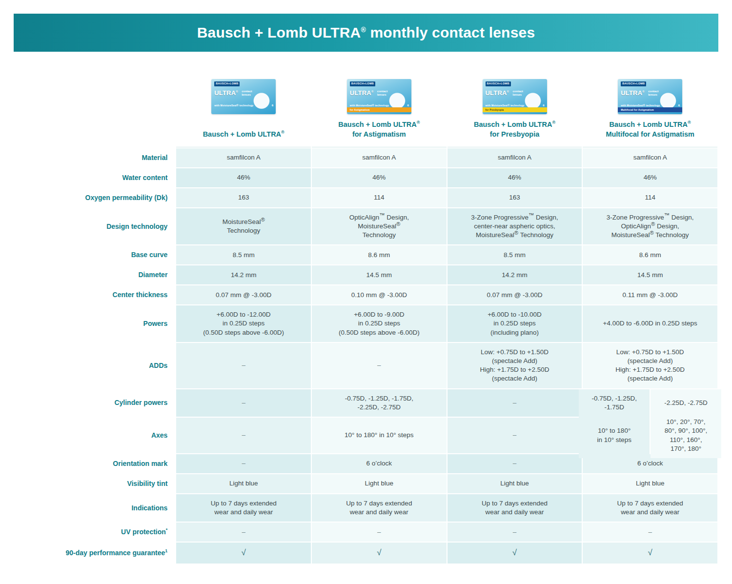Bausch + Lomb ULTRA® monthly contact lenses
| | BAUSCH+LOMB ULTRA ® contact lenses with MoistureSeal® technology 6 | BAUSCH+LOMB ULTRA ® contact lenses with MoistureSeal® technology 6 for Astigmatism | BAUSCH+LOMB ULTRA ® contact lenses with MoistureSeal® technology 6 for Presbyopia | BAUSCH+LOMB ULTRA ® contact lenses with MoistureSeal® technology 6 Multifocal for Astigmatism |
| | Bausch + Lomb ULTRA ® | Bausch + Lomb ULTRA ® for Astigmatism | Bausch + Lomb ULTRA ® for Presbyopia | Bausch + Lomb ULTRA ® Multifocal for Astigmatism |
| Material | samfilcon A | samfilcon A | samfilcon A | samfilcon A |
| Water content | 46% | 46% | 46% | 46% |
| Oxygen permeability (Dk) | 163 | 114 | 163 | 114 |
| Design technology | MoistureSeal ® Technology | OpticAlign ™ Design, MoistureSeal ® Technology | 3-Zone Progressive ™ Design, center-near aspheric optics, MoistureSeal ® Technology | 3-Zone Progressive ™ Design, OpticAlign ® Design, MoistureSeal ® Technology |
| Base curve | 8.5 mm | 8.6 mm | 8.5 mm | 8.6 mm |
| Diameter | 14.2 mm | 14.5 mm | 14.2 mm | 14.5 mm |
| Center thickness | 0.07 mm @ -3.00D | 0.10 mm @ -3.00D | 0.07 mm @ -3.00D | 0.11 mm @ -3.00D |
| Powers | +6.00D to -12.00D in 0.25D steps (0.50D steps above -6.00D) | +6.00D to -9.00D in 0.25D steps (0.50D steps above -6.00D) | +6.00D to -10.00D in 0.25D steps (including plano) | +4.00D to -6.00D in 0.25D steps |
| ADDs | – | – | Low: +0.75D to +1.50D (spectacle Add) High: +1.75D to +2.50D (spectacle Add) | Low: +0.75D to +1.50D (spectacle Add) High: +1.75D to +2.50D (spectacle Add) |
| Cylinder powers | – | -0.75D, -1.25D, -1.75D, -2.25D, -2.75D | – | -0.75D, -1.25D, -1.75D -2.25D, -2.75D |
| Axes | – | 10° to 180° in 10° steps | – | 10° to 180° in 10° steps 10°, 20°, 70°, 80°, 90°, 100°, 110°, 160°, 170°, 180° |
| Orientation mark | – | 6 o’clock | – | 6 o’clock |
| Visibility tint | Light blue | Light blue | Light blue | Light blue |
| Indications | Up to 7 days extended wear and daily wear | Up to 7 days extended wear and daily wear | Up to 7 days extended wear and daily wear | Up to 7 days extended wear and daily wear |
| UV protection * | – | – | – | – |
| 90-day performance guarantee 1 | √ | √ | √ | √ |